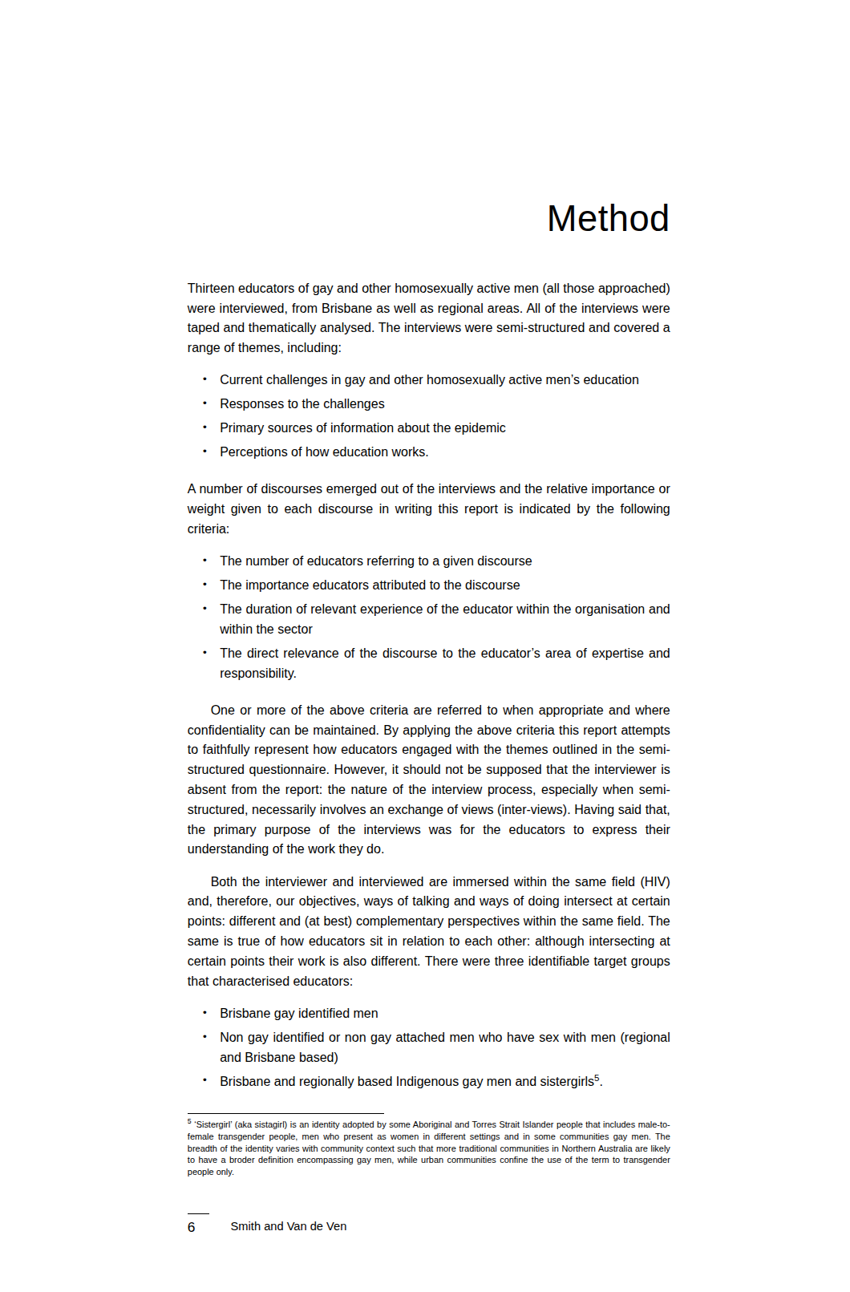Method
Thirteen educators of gay and other homosexually active men (all those approached) were interviewed, from Brisbane as well as regional areas. All of the interviews were taped and thematically analysed. The interviews were semi-structured and covered a range of themes, including:
Current challenges in gay and other homosexually active men’s education
Responses to the challenges
Primary sources of information about the epidemic
Perceptions of how education works.
A number of discourses emerged out of the interviews and the relative importance or weight given to each discourse in writing this report is indicated by the following criteria:
The number of educators referring to a given discourse
The importance educators attributed to the discourse
The duration of relevant experience of the educator within the organisation and within the sector
The direct relevance of the discourse to the educator’s area of expertise and responsibility.
One or more of the above criteria are referred to when appropriate and where confidentiality can be maintained. By applying the above criteria this report attempts to faithfully represent how educators engaged with the themes outlined in the semi-structured questionnaire. However, it should not be supposed that the interviewer is absent from the report: the nature of the interview process, especially when semi-structured, necessarily involves an exchange of views (inter-views). Having said that, the primary purpose of the interviews was for the educators to express their understanding of the work they do.
Both the interviewer and interviewed are immersed within the same field (HIV) and, therefore, our objectives, ways of talking and ways of doing intersect at certain points: different and (at best) complementary perspectives within the same field. The same is true of how educators sit in relation to each other: although intersecting at certain points their work is also different. There were three identifiable target groups that characterised educators:
Brisbane gay identified men
Non gay identified or non gay attached men who have sex with men (regional and Brisbane based)
Brisbane and regionally based Indigenous gay men and sistergirls5.
5 ‘Sistergirl’ (aka sistagirl) is an identity adopted by some Aboriginal and Torres Strait Islander people that includes male-to-female transgender people, men who present as women in different settings and in some communities gay men. The breadth of the identity varies with community context such that more traditional communities in Northern Australia are likely to have a broder definition encompassing gay men, while urban communities confine the use of the term to transgender people only.
6
Smith and Van de Ven